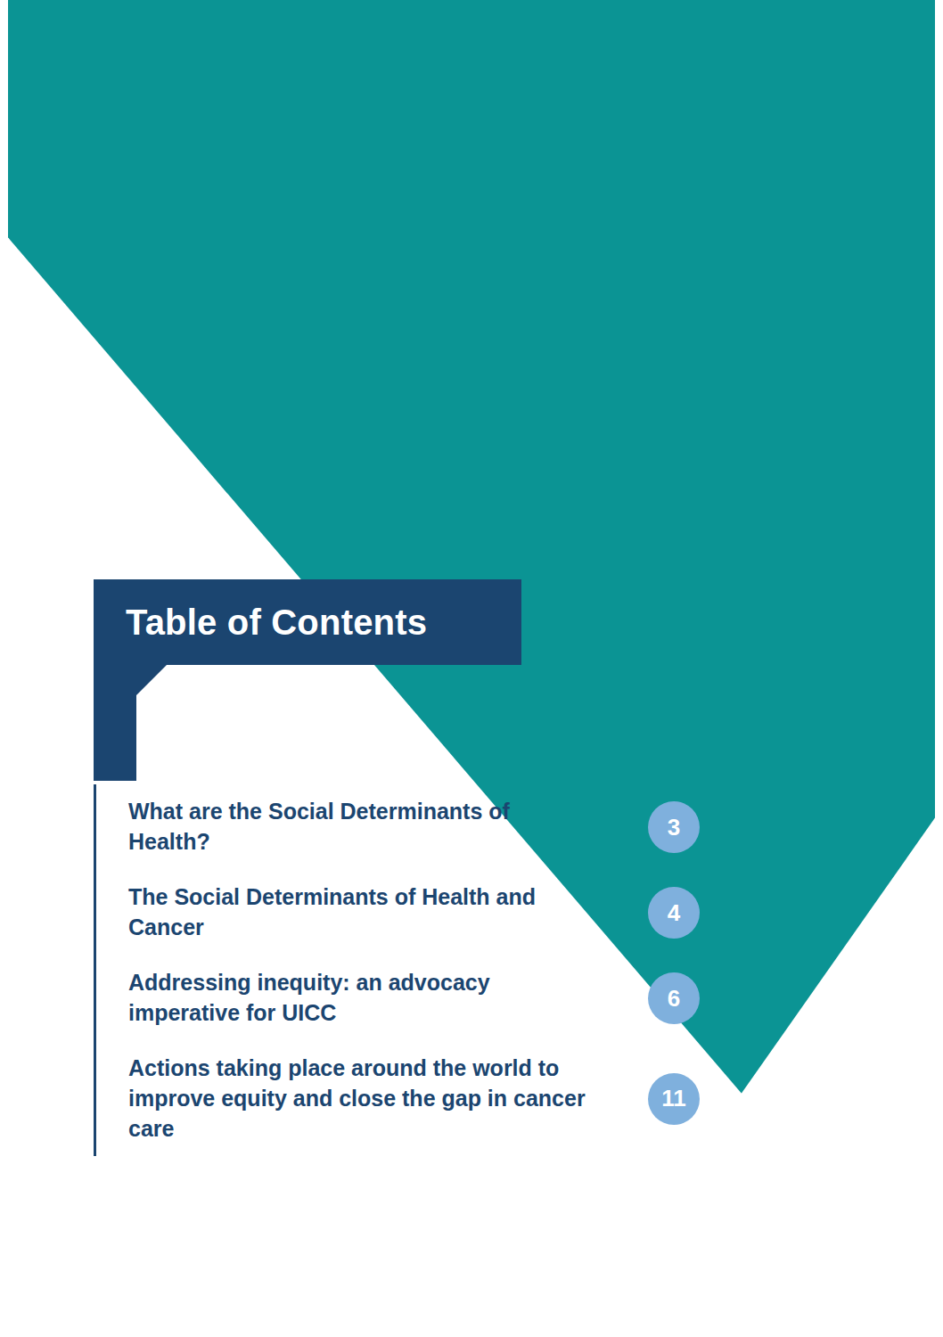Table of Contents
What are the Social Determinants of Health? 3
The Social Determinants of Health and Cancer 4
Addressing inequity: an advocacy imperative for UICC 6
Actions taking place around the world to improve equity and close the gap in cancer care 11